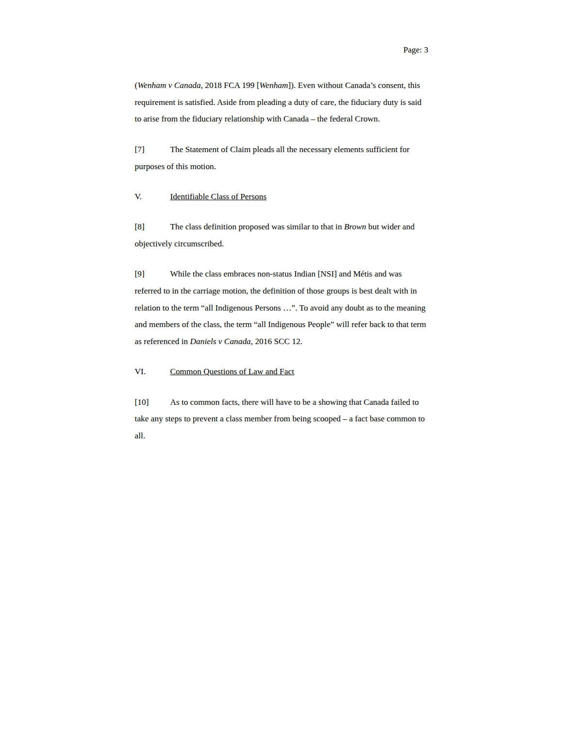Page: 3
(Wenham v Canada, 2018 FCA 199 [Wenham]). Even without Canada’s consent, this requirement is satisfied. Aside from pleading a duty of care, the fiduciary duty is said to arise from the fiduciary relationship with Canada – the federal Crown.
[7] The Statement of Claim pleads all the necessary elements sufficient for purposes of this motion.
V. Identifiable Class of Persons
[8] The class definition proposed was similar to that in Brown but wider and objectively circumscribed.
[9] While the class embraces non-status Indian [NSI] and Métis and was referred to in the carriage motion, the definition of those groups is best dealt with in relation to the term “all Indigenous Persons …”. To avoid any doubt as to the meaning and members of the class, the term “all Indigenous People” will refer back to that term as referenced in Daniels v Canada, 2016 SCC 12.
VI. Common Questions of Law and Fact
[10] As to common facts, there will have to be a showing that Canada failed to take any steps to prevent a class member from being scooped – a fact base common to all.